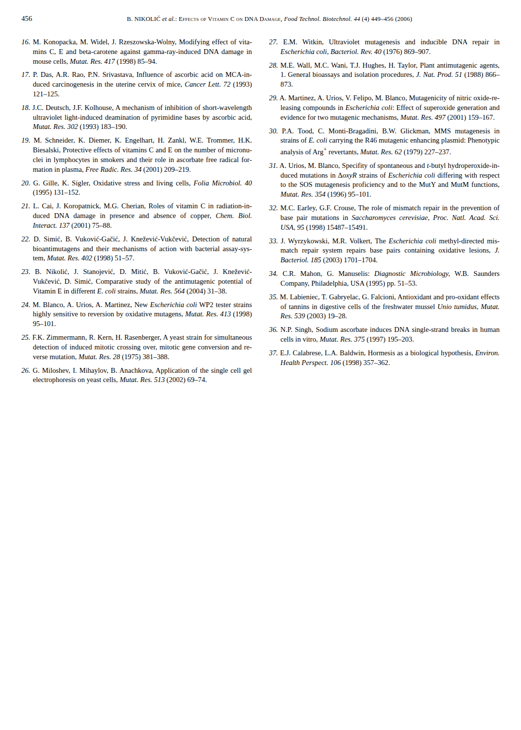456 B. NIKOLIĆ et al.: Effects of Vitamin C on DNA Damage, Food Technol. Biotechnol. 44 (4) 449–456 (2006)
16. M. Konopacka, M. Widel, J. Rzeszowska-Wolny, Modifying effect of vitamins C, E and beta-carotene against gamma-ray-induced DNA damage in mouse cells, Mutat. Res. 417 (1998) 85–94.
17. P. Das, A.R. Rao, P.N. Srivastava, Influence of ascorbic acid on MCA-induced carcinogenesis in the uterine cervix of mice, Cancer Lett. 72 (1993) 121–125.
18. J.C. Deutsch, J.F. Kolhouse, A mechanism of inhibition of short-wavelength ultraviolet light-induced deamination of pyrimidine bases by ascorbic acid, Mutat. Res. 302 (1993) 183–190.
19. M. Schneider, K. Diemer, K. Engelhart, H. Zankl, W.E. Trommer, H.K. Biesalski, Protective effects of vitamins C and E on the number of micronuclei in lymphocytes in smokers and their role in ascorbate free radical formation in plasma, Free Radic. Res. 34 (2001) 209–219.
20. G. Gille, K. Sigler, Oxidative stress and living cells, Folia Microbiol. 40 (1995) 131–152.
21. L. Cai, J. Koropatnick, M.G. Cherian, Roles of vitamin C in radiation-induced DNA damage in presence and absence of copper, Chem. Biol. Interact. 137 (2001) 75–88.
22. D. Simić, B. Vuković-Gačić, J. Knežević-Vukčević, Detection of natural bioantimutagens and their mechanisms of action with bacterial assay-system, Mutat. Res. 402 (1998) 51–57.
23. B. Nikolić, J. Stanojević, D. Mitić, B. Vuković-Gačić, J. Knežević-Vukčević, D. Simić, Comparative study of the antimutagenic potential of Vitamin E in different E. coli strains, Mutat. Res. 564 (2004) 31–38.
24. M. Blanco, A. Urios, A. Martinez, New Escherichia coli WP2 tester strains highly sensitive to reversion by oxidative mutagens, Mutat. Res. 413 (1998) 95–101.
25. F.K. Zimmermann, R. Kern, H. Rasenberger, A yeast strain for simultaneous detection of induced mitotic crossing over, mitotic gene conversion and reverse mutation, Mutat. Res. 28 (1975) 381–388.
26. G. Miloshev, I. Mihaylov, B. Anachkova, Application of the single cell gel electrophoresis on yeast cells, Mutat. Res. 513 (2002) 69–74.
27. E.M. Witkin, Ultraviolet mutagenesis and inducible DNA repair in Escherichia coli, Bacteriol. Rev. 40 (1976) 869–907.
28. M.E. Wall, M.C. Wani, T.J. Hughes, H. Taylor, Plant antimutagenic agents, 1. General bioassays and isolation procedures, J. Nat. Prod. 51 (1988) 866–873.
29. A. Martinez, A. Urios, V. Felipo, M. Blanco, Mutagenicity of nitric oxide-releasing compounds in Escherichia coli: Effect of superoxide generation and evidence for two mutagenic mechanisms, Mutat. Res. 497 (2001) 159–167.
30. P.A. Tood, C. Monti-Bragadini, B.W. Glickman, MMS mutagenesis in strains of E. coli carrying the R46 mutagenic enhancing plasmid: Phenotypic analysis of Arg+ revertants, Mutat. Res. 62 (1979) 227–237.
31. A. Urios, M. Blanco, Specifity of spontaneous and t-butyl hydroperoxide-induced mutations in ΔoxyR strains of Escherichia coli differing with respect to the SOS mutagenesis proficiency and to the MutY and MutM functions, Mutat. Res. 354 (1996) 95–101.
32. M.C. Earley, G.F. Crouse, The role of mismatch repair in the prevention of base pair mutations in Saccharomyces cerevisiae, Proc. Natl. Acad. Sci. USA, 95 (1998) 15487–15491.
33. J. Wyrzykowski, M.R. Volkert, The Escherichia coli methyl-directed mismatch repair system repairs base pairs containing oxidative lesions, J. Bacteriol. 185 (2003) 1701–1704.
34. C.R. Mahon, G. Manuselis: Diagnostic Microbiology, W.B. Saunders Company, Philadelphia, USA (1995) pp. 51–53.
35. M. Labieniec, T. Gabryelac, G. Falcioni, Antioxidant and pro-oxidant effects of tannins in digestive cells of the freshwater mussel Unio tumidus, Mutat. Res. 539 (2003) 19–28.
36. N.P. Singh, Sodium ascorbate induces DNA single-strand breaks in human cells in vitro, Mutat. Res. 375 (1997) 195–203.
37. E.J. Calabrese, L.A. Baldwin, Hormesis as a biological hypothesis, Environ. Health Perspect. 106 (1998) 357–362.